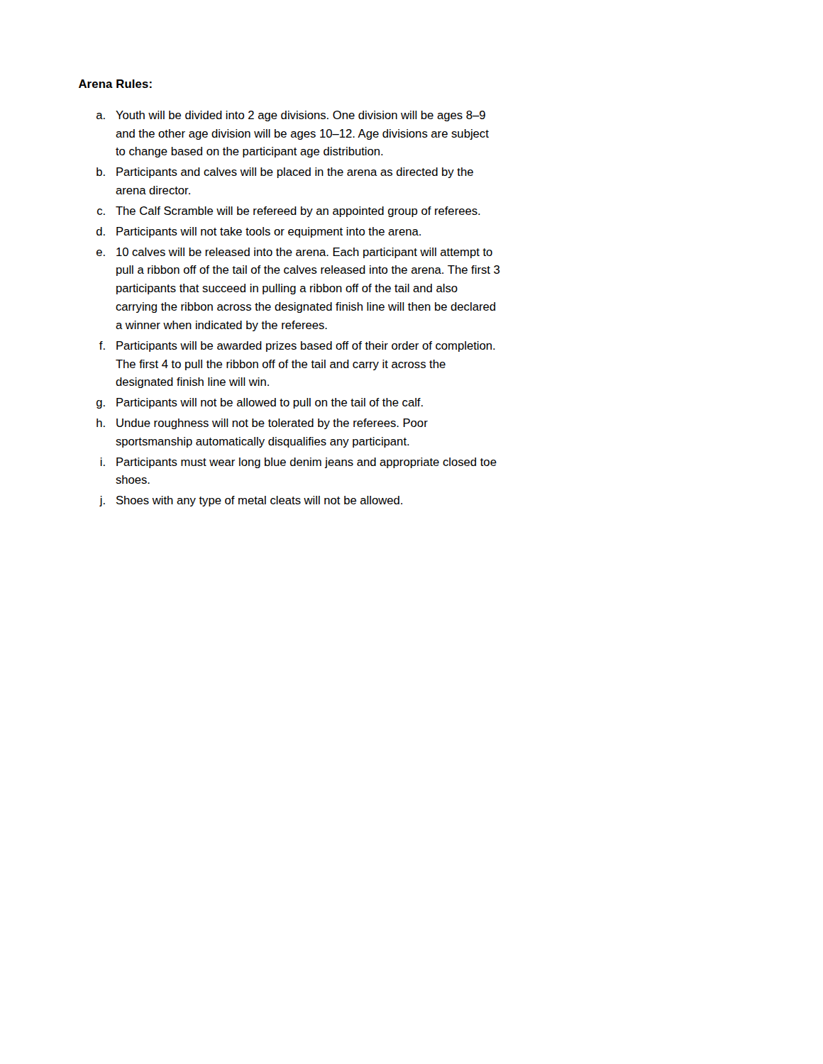Arena Rules:
Youth will be divided into 2 age divisions. One division will be ages 8–9 and the other age division will be ages 10–12. Age divisions are subject to change based on the participant age distribution.
Participants and calves will be placed in the arena as directed by the arena director.
The Calf Scramble will be refereed by an appointed group of referees.
Participants will not take tools or equipment into the arena.
10 calves will be released into the arena. Each participant will attempt to pull a ribbon off of the tail of the calves released into the arena. The first 3 participants that succeed in pulling a ribbon off of the tail and also carrying the ribbon across the designated finish line will then be declared a winner when indicated by the referees.
Participants will be awarded prizes based off of their order of completion. The first 4 to pull the ribbon off of the tail and carry it across the designated finish line will win.
Participants will not be allowed to pull on the tail of the calf.
Undue roughness will not be tolerated by the referees. Poor sportsmanship automatically disqualifies any participant.
Participants must wear long blue denim jeans and appropriate closed toe shoes.
Shoes with any type of metal cleats will not be allowed.